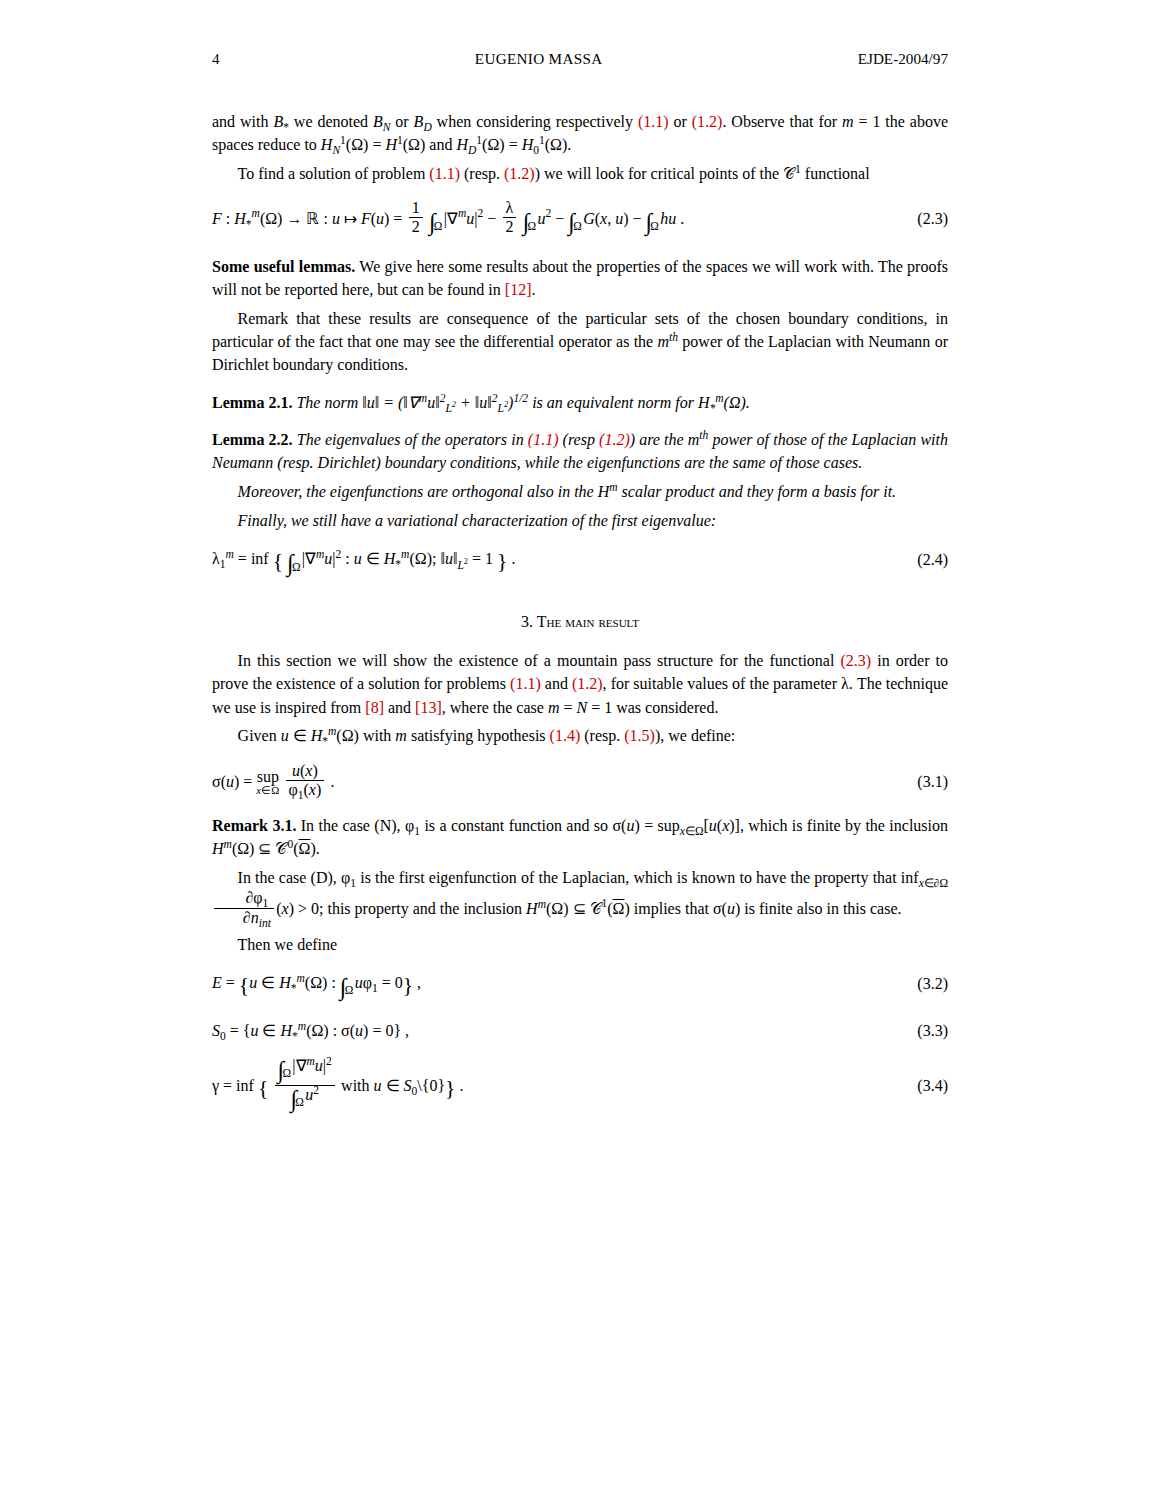4 EUGENIO MASSA EJDE-2004/97
and with B* we denoted BN or BD when considering respectively (1.1) or (1.2). Observe that for m = 1 the above spaces reduce to HN1(Ω) = H1(Ω) and HD1(Ω) = H01(Ω).
To find a solution of problem (1.1) (resp. (1.2)) we will look for critical points of the 𝒞1 functional
F : H*m(Ω) → ℝ : u ↦ F(u) = 12 ∫Ω|∇mu|2 − λ 2 ∫Ωu2 − ∫ΩG(x, u) − ∫Ωhu . (2.3)
Some useful lemmas. We give here some results about the properties of the spaces we will work with. The proofs will not be reported here, but can be found in [12].
Remark that these results are consequence of the particular sets of the chosen boundary conditions, in particular of the fact that one may see the differential operator as the mth power of the Laplacian with Neumann or Dirichlet boundary conditions.
Lemma 2.1. The norm ‖u‖ = (‖∇mu‖2L2 + ‖u‖2L2)1/2 is an equivalent norm for H*m(Ω).
Lemma 2.2. The eigenvalues of the operators in (1.1) (resp (1.2)) are the mth power of those of the Laplacian with Neumann (resp. Dirichlet) boundary conditions, while the eigenfunctions are the same of those cases.
Moreover, the eigenfunctions are orthogonal also in the Hm scalar product and they form a basis for it.
Finally, we still have a variational characterization of the first eigenvalue:
λ1m = inf { ∫Ω|∇mu|2 : u ∈ H*m(Ω); ‖u‖L2 = 1 } . (2.4)
3. The main result
In this section we will show the existence of a mountain pass structure for the functional (2.3) in order to prove the existence of a solution for problems (1.1) and (1.2), for suitable values of the parameter λ. The technique we use is inspired from [8] and [13], where the case m = N = 1 was considered.
Given u ∈ H*m(Ω) with m satisfying hypothesis (1.4) (resp. (1.5)), we define:
σ(u) = sup x∈Ω u(x) φ1(x) . (3.1)
Remark 3.1. In the case (N), φ1 is a constant function and so σ(u) = supx∈Ω[u(x)], which is finite by the inclusion Hm(Ω) ⊆ 𝒞0(Ω).
In the case (D), φ1 is the first eigenfunction of the Laplacian, which is known to have the property that infx∈∂Ω ∂φ1∂nint(x) > 0; this property and the inclusion Hm(Ω) ⊆ 𝒞1(Ω) implies that σ(u) is finite also in this case.
Then we define
E = {u ∈ H*m(Ω) : ∫Ωuφ1 = 0} , (3.2)
S0 = {u ∈ H*m(Ω) : σ(u) = 0} , (3.3)
γ = inf { ∫Ω|∇mu|2∫Ωu2 with u ∈ S0\{0}} . (3.4)